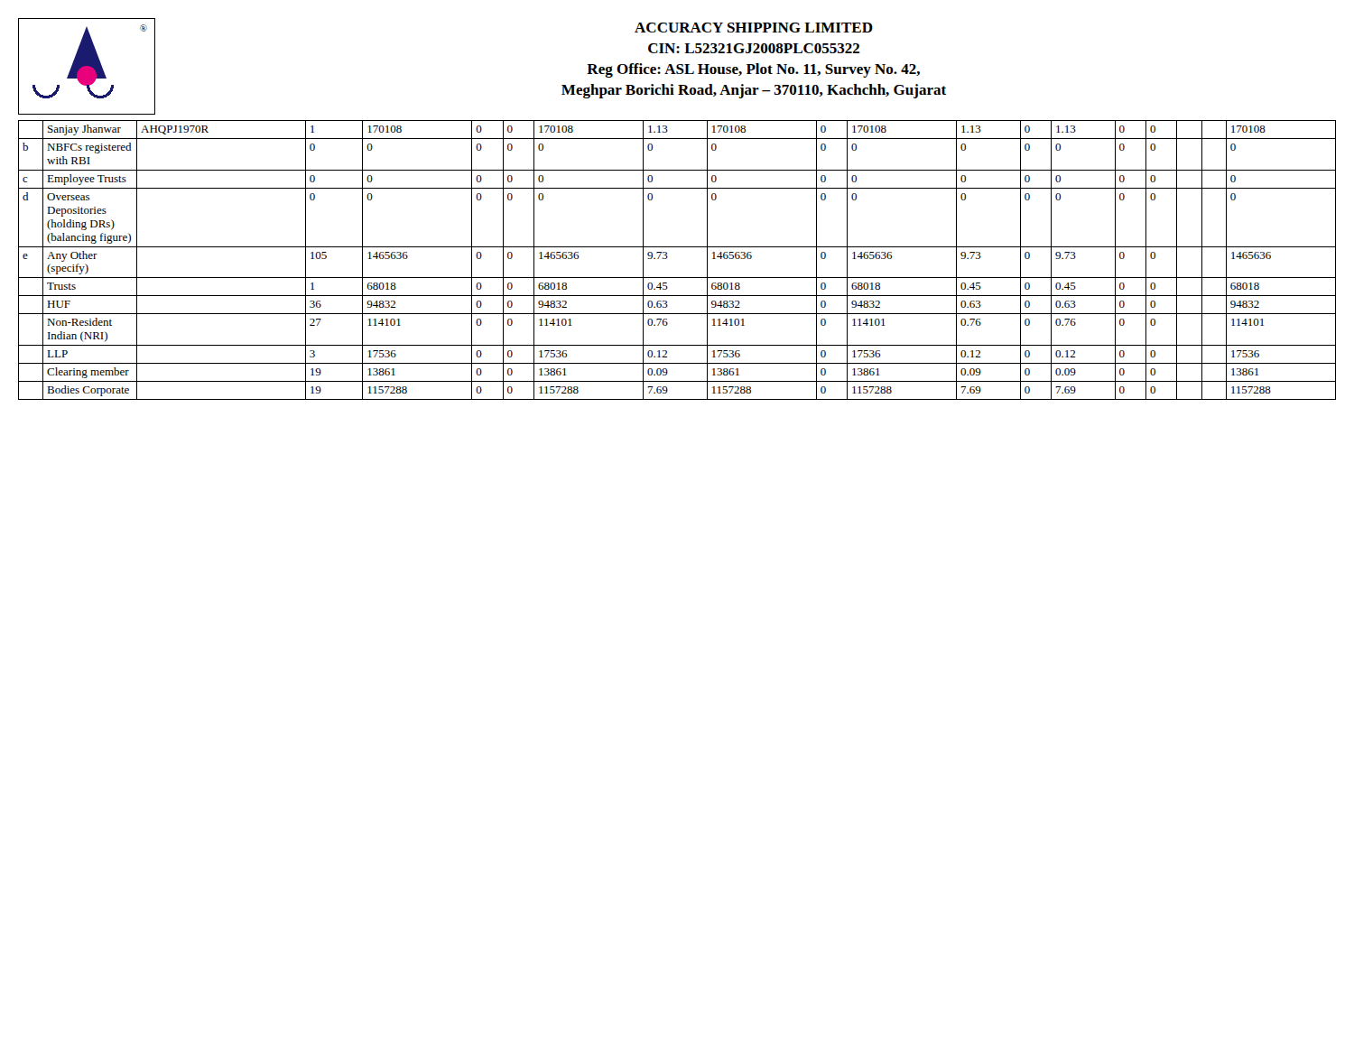®
ACCURACY SHIPPING LIMITED
CIN: L52321GJ2008PLC055322
Reg Office: ASL House, Plot No. 11, Survey No. 42,
Meghpar Borichi Road, Anjar – 370110, Kachchh, Gujarat
| | Sanjay Jhanwar | AHQPJ1970R | 1 | 170108 | 0 | 0 | 170108 | 1.13 | 170108 | 0 | 170108 | 1.13 | 0 | 1.13 | 0 | 0 | | | 170108 |
| b | NBFCs registered with RBI | | 0 | 0 | 0 | 0 | 0 | 0 | 0 | 0 | 0 | 0 | 0 | 0 | 0 | 0 | | | 0 |
| c | Employee Trusts | | 0 | 0 | 0 | 0 | 0 | 0 | 0 | 0 | 0 | 0 | 0 | 0 | 0 | 0 | | | 0 |
| d | Overseas Depositories (holding DRs) (balancing figure) | | 0 | 0 | 0 | 0 | 0 | 0 | 0 | 0 | 0 | 0 | 0 | 0 | 0 | 0 | | | 0 |
| e | Any Other (specify) | | 105 | 1465636 | 0 | 0 | 1465636 | 9.73 | 1465636 | 0 | 1465636 | 9.73 | 0 | 9.73 | 0 | 0 | | | 1465636 |
| | Trusts | | 1 | 68018 | 0 | 0 | 68018 | 0.45 | 68018 | 0 | 68018 | 0.45 | 0 | 0.45 | 0 | 0 | | | 68018 |
| | HUF | | 36 | 94832 | 0 | 0 | 94832 | 0.63 | 94832 | 0 | 94832 | 0.63 | 0 | 0.63 | 0 | 0 | | | 94832 |
| | Non-Resident Indian (NRI) | | 27 | 114101 | 0 | 0 | 114101 | 0.76 | 114101 | 0 | 114101 | 0.76 | 0 | 0.76 | 0 | 0 | | | 114101 |
| | LLP | | 3 | 17536 | 0 | 0 | 17536 | 0.12 | 17536 | 0 | 17536 | 0.12 | 0 | 0.12 | 0 | 0 | | | 17536 |
| | Clearing member | | 19 | 13861 | 0 | 0 | 13861 | 0.09 | 13861 | 0 | 13861 | 0.09 | 0 | 0.09 | 0 | 0 | | | 13861 |
| | Bodies Corporate | | 19 | 1157288 | 0 | 0 | 1157288 | 7.69 | 1157288 | 0 | 1157288 | 7.69 | 0 | 7.69 | 0 | 0 | | | 1157288 |